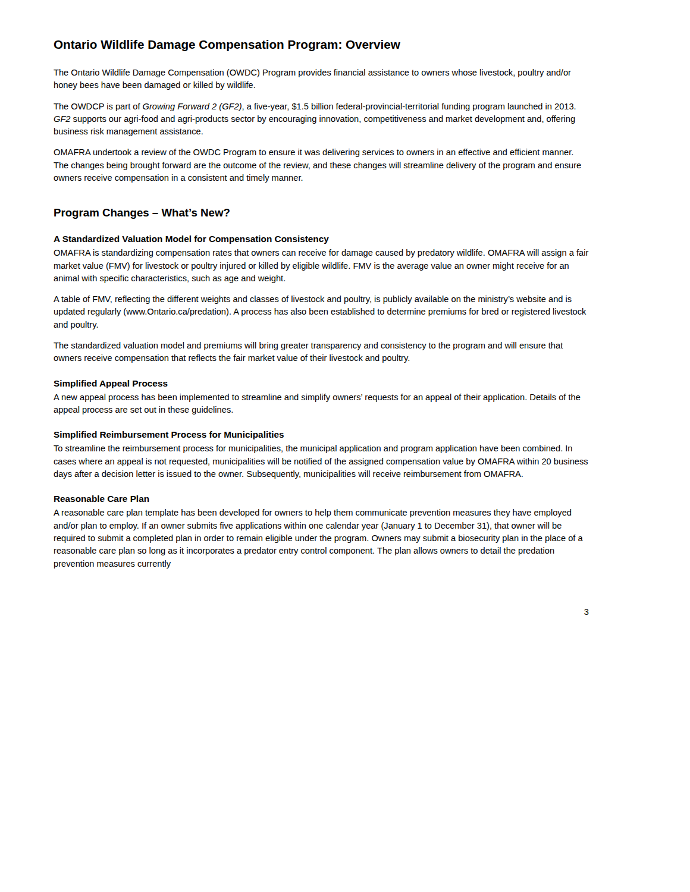Ontario Wildlife Damage Compensation Program: Overview
The Ontario Wildlife Damage Compensation (OWDC) Program provides financial assistance to owners whose livestock, poultry and/or honey bees have been damaged or killed by wildlife.
The OWDCP is part of Growing Forward 2 (GF2), a five-year, $1.5 billion federal-provincial-territorial funding program launched in 2013. GF2 supports our agri-food and agri-products sector by encouraging innovation, competitiveness and market development and, offering business risk management assistance.
OMAFRA undertook a review of the OWDC Program to ensure it was delivering services to owners in an effective and efficient manner. The changes being brought forward are the outcome of the review, and these changes will streamline delivery of the program and ensure owners receive compensation in a consistent and timely manner.
Program Changes – What’s New?
A Standardized Valuation Model for Compensation Consistency
OMAFRA is standardizing compensation rates that owners can receive for damage caused by predatory wildlife. OMAFRA will assign a fair market value (FMV) for livestock or poultry injured or killed by eligible wildlife. FMV is the average value an owner might receive for an animal with specific characteristics, such as age and weight.
A table of FMV, reflecting the different weights and classes of livestock and poultry, is publicly available on the ministry’s website and is updated regularly (www.Ontario.ca/predation). A process has also been established to determine premiums for bred or registered livestock and poultry.
The standardized valuation model and premiums will bring greater transparency and consistency to the program and will ensure that owners receive compensation that reflects the fair market value of their livestock and poultry.
Simplified Appeal Process
A new appeal process has been implemented to streamline and simplify owners’ requests for an appeal of their application. Details of the appeal process are set out in these guidelines.
Simplified Reimbursement Process for Municipalities
To streamline the reimbursement process for municipalities, the municipal application and program application have been combined. In cases where an appeal is not requested, municipalities will be notified of the assigned compensation value by OMAFRA within 20 business days after a decision letter is issued to the owner. Subsequently, municipalities will receive reimbursement from OMAFRA.
Reasonable Care Plan
A reasonable care plan template has been developed for owners to help them communicate prevention measures they have employed and/or plan to employ. If an owner submits five applications within one calendar year (January 1 to December 31), that owner will be required to submit a completed plan in order to remain eligible under the program. Owners may submit a biosecurity plan in the place of a reasonable care plan so long as it incorporates a predator entry control component. The plan allows owners to detail the predation prevention measures currently
3